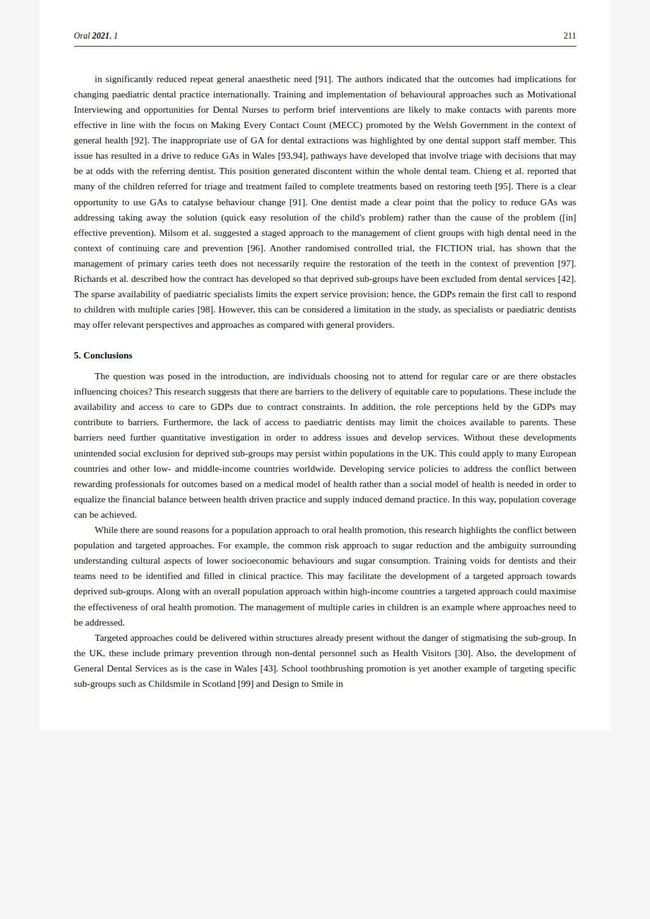Oral 2021, 1 211
in significantly reduced repeat general anaesthetic need [91]. The authors indicated that the outcomes had implications for changing paediatric dental practice internationally. Training and implementation of behavioural approaches such as Motivational Interviewing and opportunities for Dental Nurses to perform brief interventions are likely to make contacts with parents more effective in line with the focus on Making Every Contact Count (MECC) promoted by the Welsh Government in the context of general health [92]. The inappropriate use of GA for dental extractions was highlighted by one dental support staff member. This issue has resulted in a drive to reduce GAs in Wales [93,94], pathways have developed that involve triage with decisions that may be at odds with the referring dentist. This position generated discontent within the whole dental team. Chieng et al. reported that many of the children referred for triage and treatment failed to complete treatments based on restoring teeth [95]. There is a clear opportunity to use GAs to catalyse behaviour change [91]. One dentist made a clear point that the policy to reduce GAs was addressing taking away the solution (quick easy resolution of the child's problem) rather than the cause of the problem ([in] effective prevention). Milsom et al. suggested a staged approach to the management of client groups with high dental need in the context of continuing care and prevention [96]. Another randomised controlled trial, the FICTION trial, has shown that the management of primary caries teeth does not necessarily require the restoration of the teeth in the context of prevention [97]. Richards et al. described how the contract has developed so that deprived sub-groups have been excluded from dental services [42]. The sparse availability of paediatric specialists limits the expert service provision; hence, the GDPs remain the first call to respond to children with multiple caries [98]. However, this can be considered a limitation in the study, as specialists or paediatric dentists may offer relevant perspectives and approaches as compared with general providers.
5. Conclusions
The question was posed in the introduction, are individuals choosing not to attend for regular care or are there obstacles influencing choices? This research suggests that there are barriers to the delivery of equitable care to populations. These include the availability and access to care to GDPs due to contract constraints. In addition, the role perceptions held by the GDPs may contribute to barriers. Furthermore, the lack of access to paediatric dentists may limit the choices available to parents. These barriers need further quantitative investigation in order to address issues and develop services. Without these developments unintended social exclusion for deprived sub-groups may persist within populations in the UK. This could apply to many European countries and other low- and middle-income countries worldwide. Developing service policies to address the conflict between rewarding professionals for outcomes based on a medical model of health rather than a social model of health is needed in order to equalize the financial balance between health driven practice and supply induced demand practice. In this way, population coverage can be achieved.
While there are sound reasons for a population approach to oral health promotion, this research highlights the conflict between population and targeted approaches. For example, the common risk approach to sugar reduction and the ambiguity surrounding understanding cultural aspects of lower socioeconomic behaviours and sugar consumption. Training voids for dentists and their teams need to be identified and filled in clinical practice. This may facilitate the development of a targeted approach towards deprived sub-groups. Along with an overall population approach within high-income countries a targeted approach could maximise the effectiveness of oral health promotion. The management of multiple caries in children is an example where approaches need to be addressed.
Targeted approaches could be delivered within structures already present without the danger of stigmatising the sub-group. In the UK, these include primary prevention through non-dental personnel such as Health Visitors [30]. Also, the development of General Dental Services as is the case in Wales [43]. School toothbrushing promotion is yet another example of targeting specific sub-groups such as Childsmile in Scotland [99] and Design to Smile in
Reference anchors
Reference 30
Reference 42
Reference 43
Reference 91
Reference 92
Reference 93
Reference 94
Reference 95
Reference 96
Reference 97
Reference 98
Reference 99